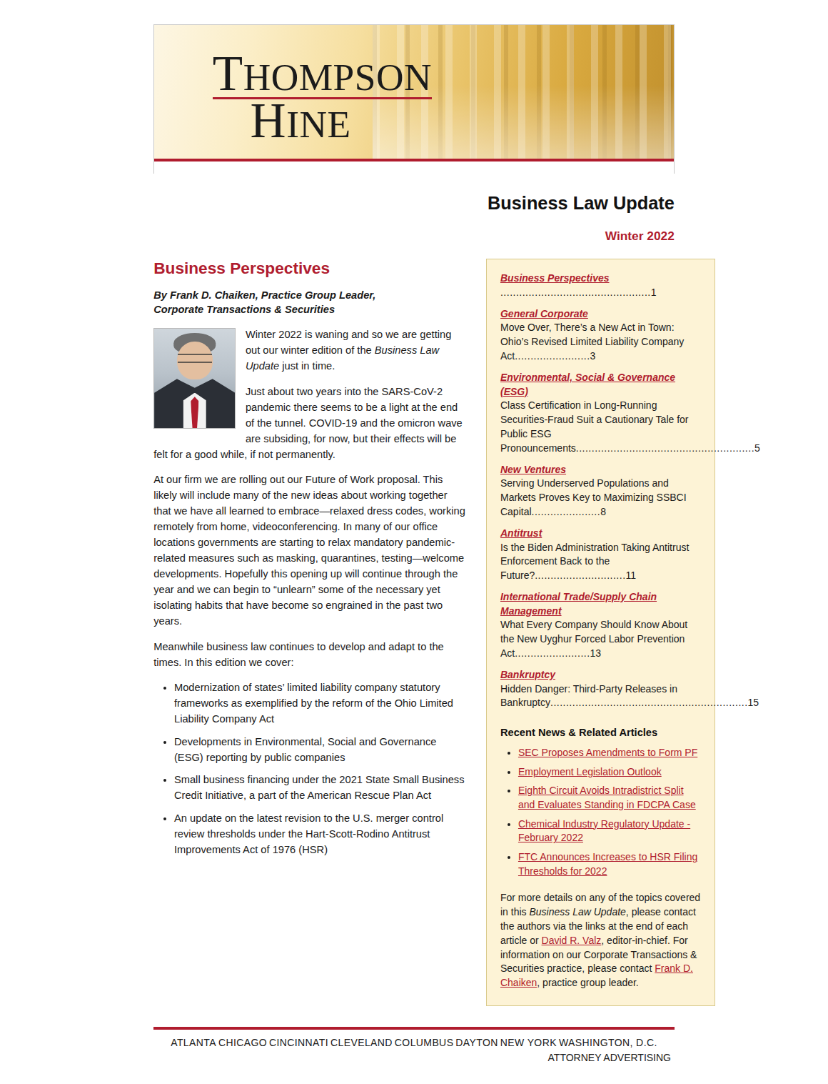THOMPSON
HINE
Business Law Update
Winter 2022
Business Perspectives
By Frank D. Chaiken, Practice Group Leader,
Corporate Transactions & Securities
Winter 2022 is waning and so we are getting out our winter edition of the Business Law Update just in time.
Just about two years into the SARS-CoV-2 pandemic there seems to be a light at the end of the tunnel. COVID-19 and the omicron wave are subsiding, for now, but their effects will be felt for a good while, if not permanently.
At our firm we are rolling out our Future of Work proposal. This likely will include many of the new ideas about working together that we have all learned to embrace—relaxed dress codes, working remotely from home, videoconferencing. In many of our office locations governments are starting to relax mandatory pandemic-related measures such as masking, quarantines, testing—welcome developments. Hopefully this opening up will continue through the year and we can begin to “unlearn” some of the necessary yet isolating habits that have become so engrained in the past two years.
Meanwhile business law continues to develop and adapt to the times. In this edition we cover:
Modernization of states’ limited liability company statutory frameworks as exemplified by the reform of the Ohio Limited Liability Company Act
Developments in Environmental, Social and Governance (ESG) reporting by public companies
Small business financing under the 2021 State Small Business Credit Initiative, a part of the American Rescue Plan Act
An update on the latest revision to the U.S. merger control review thresholds under the Hart-Scott-Rodino Antitrust Improvements Act of 1976 (HSR)
Business Perspectives ................................................ 1 General Corporate Move Over, There’s a New Act in Town: Ohio’s Revised Limited Liability Company Act........................ 3 Environmental, Social & Governance (ESG) Class Certification in Long-Running Securities-Fraud Suit a Cautionary Tale for Public ESG Pronouncements......................................................... 5 New Ventures Serving Underserved Populations and Markets Proves Key to Maximizing SSBCI Capital...................... 8 Antitrust Is the Biden Administration Taking Antitrust Enforcement Back to the Future?............................. 11 International Trade/Supply Chain Management What Every Company Should Know About the New Uyghur Forced Labor Prevention Act........................ 13 Bankruptcy Hidden Danger: Third-Party Releases in Bankruptcy............................................................... 15
Recent News & Related Articles
SEC Proposes Amendments to Form PF
Employment Legislation Outlook
Eighth Circuit Avoids Intradistrict Split and Evaluates Standing in FDCPA Case
Chemical Industry Regulatory Update - February 2022
FTC Announces Increases to HSR Filing Thresholds for 2022
For more details on any of the topics covered in this Business Law Update, please contact the authors via the links at the end of each article or David R. Valz, editor-in-chief. For information on our Corporate Transactions & Securities practice, please contact Frank D. Chaiken, practice group leader.
ATLANTA CHICAGO CINCINNATI CLEVELAND COLUMBUS DAYTON NEW YORK WASHINGTON, D.C.
ATTORNEY ADVERTISING